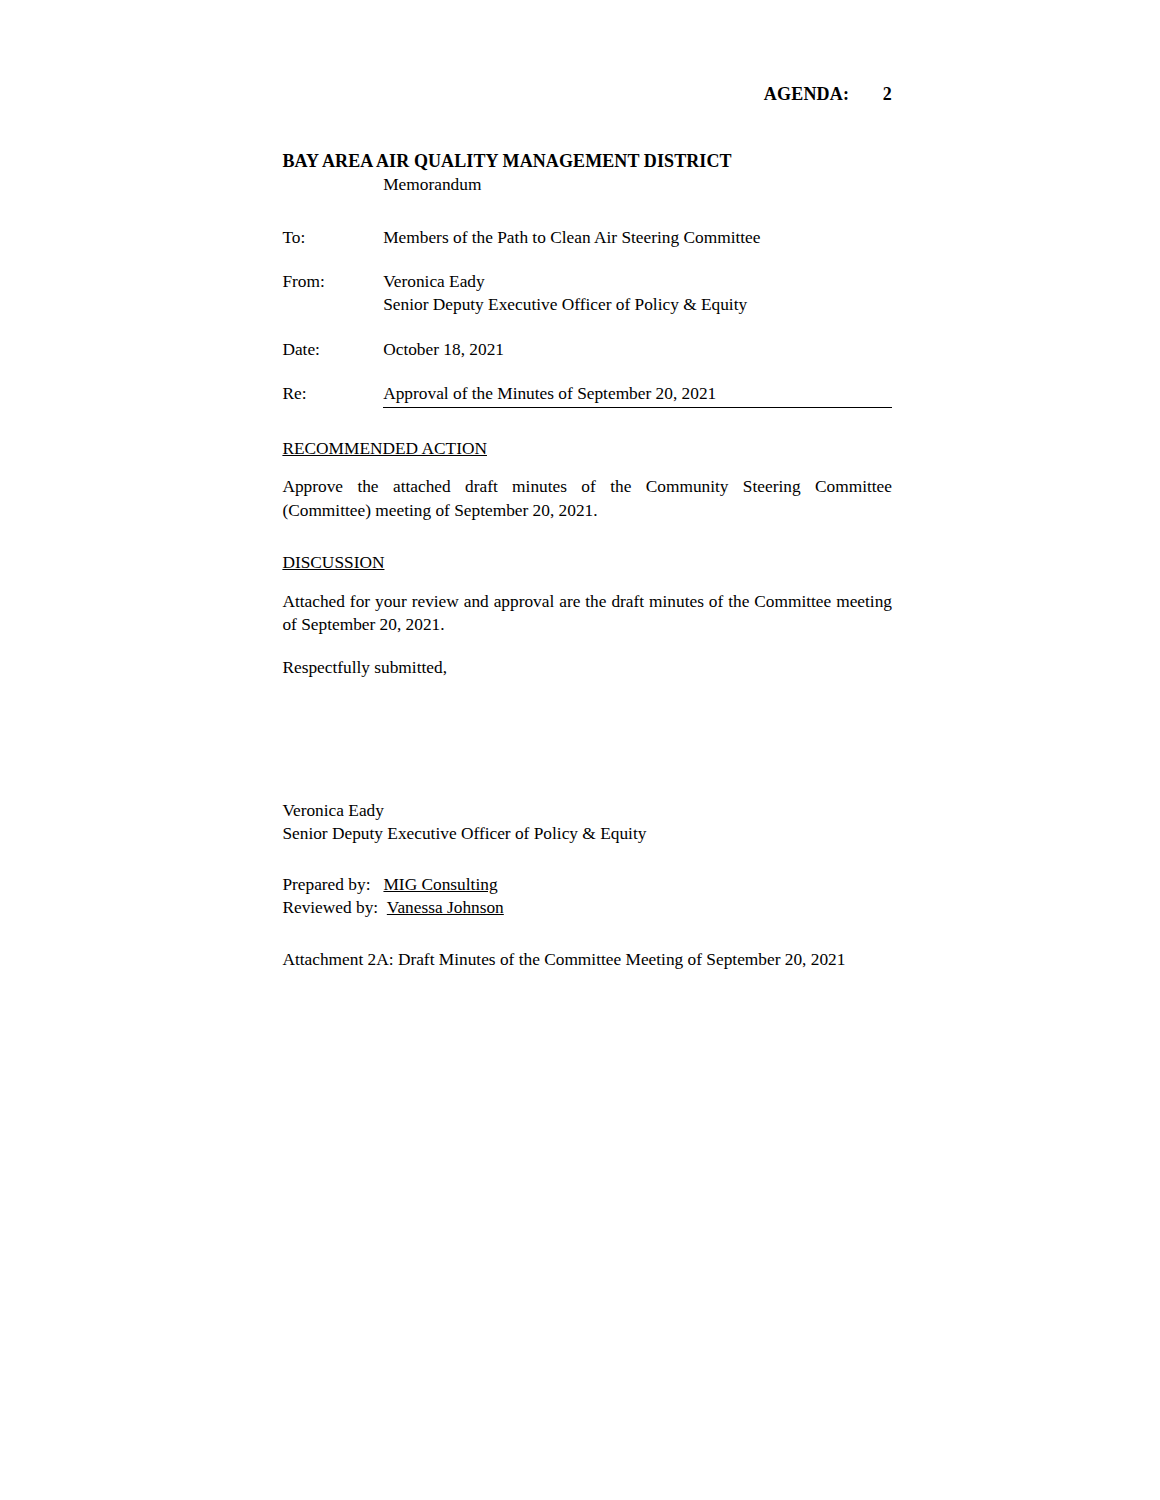AGENDA:2
BAY AREA AIR QUALITY MANAGEMENT DISTRICT
Memorandum
| To: | Members of the Path to Clean Air Steering Committee |
| From: | Veronica Eady Senior Deputy Executive Officer of Policy & Equity |
| Date: | October 18, 2021 |
| Re: | Approval of the Minutes of September 20, 2021 |
RECOMMENDED ACTION
Approve the attached draft minutes of the Community Steering Committee (Committee) meeting of September 20, 2021.
DISCUSSION
Attached for your review and approval are the draft minutes of the Committee meeting of September 20, 2021.
Respectfully submitted,
Veronica Eady
Senior Deputy Executive Officer of Policy & Equity
Prepared by: MIG Consulting
Reviewed by: Vanessa Johnson
Attachment 2A: Draft Minutes of the Committee Meeting of September 20, 2021